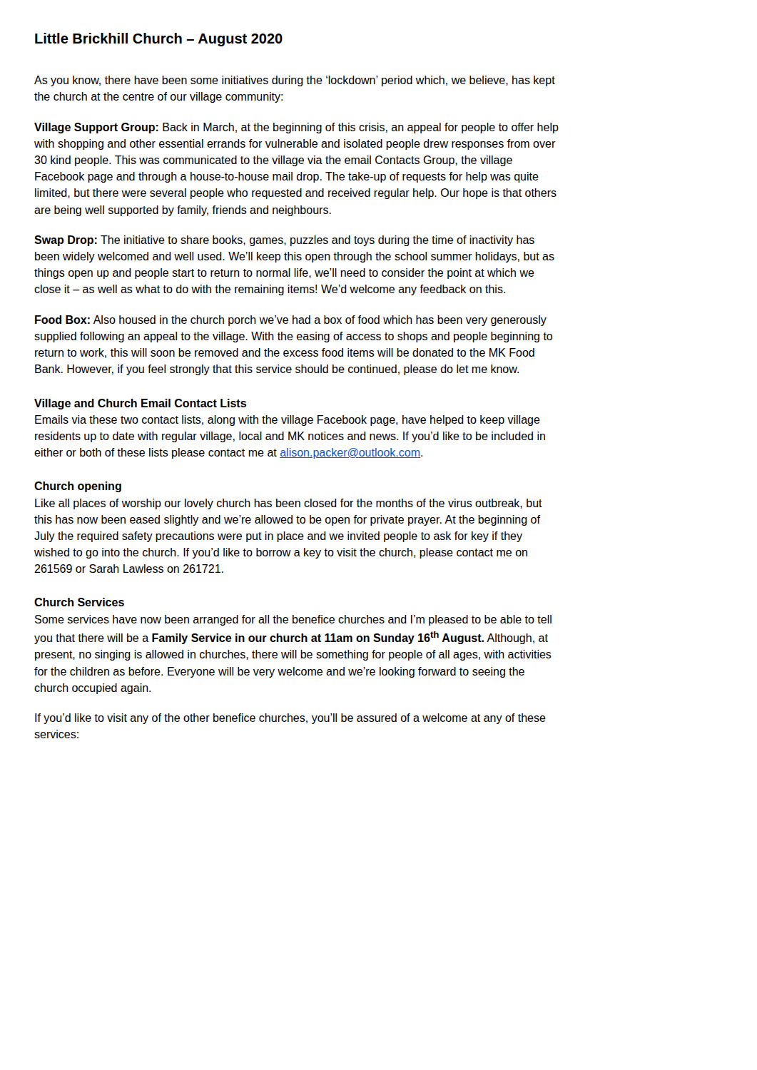Little Brickhill Church – August 2020
As you know, there have been some initiatives during the ‘lockdown’ period which, we believe, has kept the church at the centre of our village community:
Village Support Group: Back in March, at the beginning of this crisis, an appeal for people to offer help with shopping and other essential errands for vulnerable and isolated people drew responses from over 30 kind people. This was communicated to the village via the email Contacts Group, the village Facebook page and through a house-to-house mail drop. The take-up of requests for help was quite limited, but there were several people who requested and received regular help. Our hope is that others are being well supported by family, friends and neighbours.
Swap Drop: The initiative to share books, games, puzzles and toys during the time of inactivity has been widely welcomed and well used. We’ll keep this open through the school summer holidays, but as things open up and people start to return to normal life, we’ll need to consider the point at which we close it – as well as what to do with the remaining items! We’d welcome any feedback on this.
Food Box: Also housed in the church porch we’ve had a box of food which has been very generously supplied following an appeal to the village. With the easing of access to shops and people beginning to return to work, this will soon be removed and the excess food items will be donated to the MK Food Bank. However, if you feel strongly that this service should be continued, please do let me know.
Village and Church Email Contact Lists
Emails via these two contact lists, along with the village Facebook page, have helped to keep village residents up to date with regular village, local and MK notices and news. If you’d like to be included in either or both of these lists please contact me at alison.packer@outlook.com.
Church opening
Like all places of worship our lovely church has been closed for the months of the virus outbreak, but this has now been eased slightly and we’re allowed to be open for private prayer. At the beginning of July the required safety precautions were put in place and we invited people to ask for key if they wished to go into the church. If you’d like to borrow a key to visit the church, please contact me on 261569 or Sarah Lawless on 261721.
Church Services
Some services have now been arranged for all the benefice churches and I’m pleased to be able to tell you that there will be a Family Service in our church at 11am on Sunday 16th August. Although, at present, no singing is allowed in churches, there will be something for people of all ages, with activities for the children as before. Everyone will be very welcome and we’re looking forward to seeing the church occupied again.
If you’d like to visit any of the other benefice churches, you’ll be assured of a welcome at any of these services: